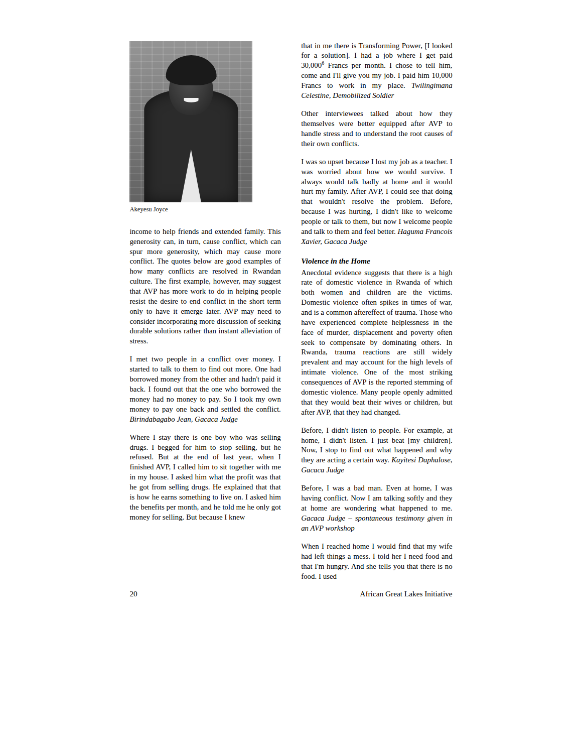Akeyesu Joyce
income to help friends and extended family. This generosity can, in turn, cause conflict, which can spur more generosity, which may cause more conflict. The quotes below are good examples of how many conflicts are resolved in Rwandan culture. The first example, however, may suggest that AVP has more work to do in helping people resist the desire to end conflict in the short term only to have it emerge later. AVP may need to consider incorporating more discussion of seeking durable solutions rather than instant alleviation of stress.
I met two people in a conflict over money. I started to talk to them to find out more. One had borrowed money from the other and hadn't paid it back. I found out that the one who borrowed the money had no money to pay. So I took my own money to pay one back and settled the conflict. Birindabagabo Jean, Gacaca Judge
Where I stay there is one boy who was selling drugs. I begged for him to stop selling, but he refused. But at the end of last year, when I finished AVP, I called him to sit together with me in my house. I asked him what the profit was that he got from selling drugs. He explained that that is how he earns something to live on. I asked him the benefits per month, and he told me he only got money for selling. But because I knew
that in me there is Transforming Power, [I looked for a solution]. I had a job where I get paid 30,0006 Francs per month. I chose to tell him, come and I'll give you my job. I paid him 10,000 Francs to work in my place. Twilingimana Celestine, Demobilized Soldier
Other interviewees talked about how they themselves were better equipped after AVP to handle stress and to understand the root causes of their own conflicts.
I was so upset because I lost my job as a teacher. I was worried about how we would survive. I always would talk badly at home and it would hurt my family. After AVP, I could see that doing that wouldn't resolve the problem. Before, because I was hurting, I didn't like to welcome people or talk to them, but now I welcome people and talk to them and feel better. Haguma Francois Xavier, Gacaca Judge
Violence in the Home
Anecdotal evidence suggests that there is a high rate of domestic violence in Rwanda of which both women and children are the victims. Domestic violence often spikes in times of war, and is a common aftereffect of trauma. Those who have experienced complete helplessness in the face of murder, displacement and poverty often seek to compensate by dominating others. In Rwanda, trauma reactions are still widely prevalent and may account for the high levels of intimate violence. One of the most striking consequences of AVP is the reported stemming of domestic violence. Many people openly admitted that they would beat their wives or children, but after AVP, that they had changed.
Before, I didn't listen to people. For example, at home, I didn't listen. I just beat [my children]. Now, I stop to find out what happened and why they are acting a certain way. Kayitesi Daphalose, Gacaca Judge
Before, I was a bad man. Even at home, I was having conflict. Now I am talking softly and they at home are wondering what happened to me. Gacaca Judge – spontaneous testimony given in an AVP workshop
When I reached home I would find that my wife had left things a mess. I told her I need food and that I'm hungry. And she tells you that there is no food. I used
20
African Great Lakes Initiative